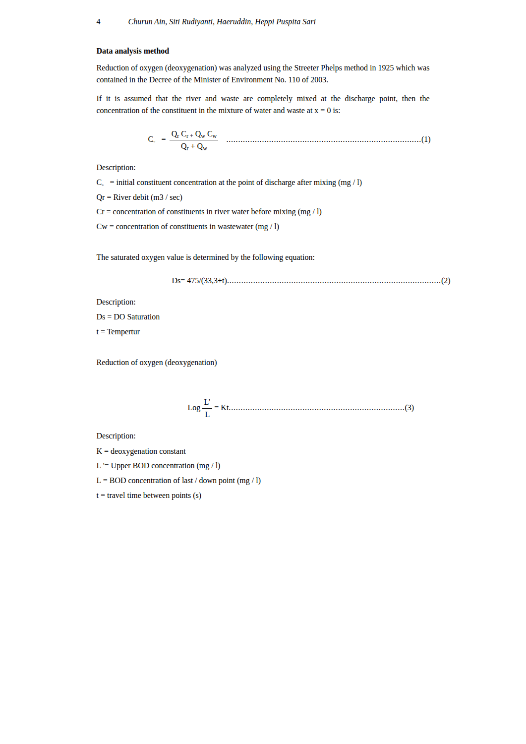4 Churun Ain, Siti Rudiyanti, Haeruddin, Heppi Puspita Sari
Data analysis method
Reduction of oxygen (deoxygenation) was analyzed using the Streeter Phelps method in 1925 which was contained in the Decree of the Minister of Environment No. 110 of 2003.
If it is assumed that the river and waste are completely mixed at the discharge point, then the concentration of the constituent in the mixture of water and waste at x = 0 is:
C◦ = Qr Cr + Qw Cw Qr + Qw ..................................................................................(1)
Description:
C◦ = initial constituent concentration at the point of discharge after mixing (mg / l)
Qr = River debit (m3 / sec)
Cr = concentration of constituents in river water before mixing (mg / l)
Cw = concentration of constituents in wastewater (mg / l)
The saturated oxygen value is determined by the following equation:
Ds= 475/(33,3+t)..........................................................................................(2)
Description:
Ds = DO Saturation
t = Tempertur
Reduction of oxygen (deoxygenation)
Log L’L = Kt..........................................................................(3)
Description:
K = deoxygenation constant
L '= Upper BOD concentration (mg / l)
L = BOD concentration of last / down point (mg / l)
t = travel time between points (s)